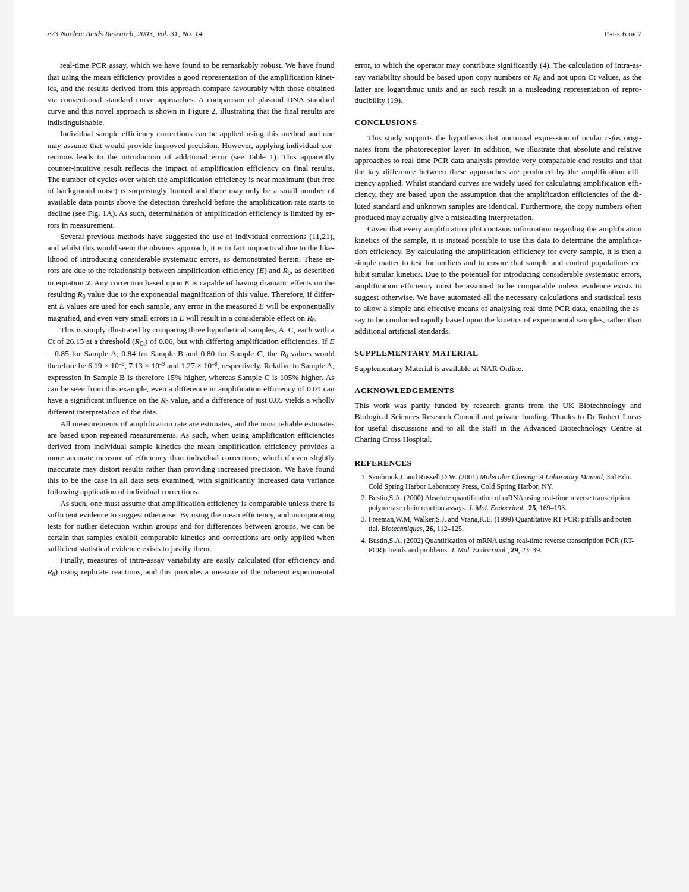e73 Nucleic Acids Research, 2003, Vol. 31, No. 14
Page 6 of 7
real-time PCR assay, which we have found to be remarkably robust. We have found that using the mean efficiency provides a good representation of the amplification kinetics, and the results derived from this approach compare favourably with those obtained via conventional standard curve approaches. A comparison of plasmid DNA standard curve and this novel approach is shown in Figure 2, illustrating that the final results are indistinguishable.
Individual sample efficiency corrections can be applied using this method and one may assume that would provide improved precision. However, applying individual corrections leads to the introduction of additional error (see Table 1). This apparently counter-intuitive result reflects the impact of amplification efficiency on final results. The number of cycles over which the amplification efficiency is near maximum (but free of background noise) is surprisingly limited and there may only be a small number of available data points above the detection threshold before the amplification rate starts to decline (see Fig. 1A). As such, determination of amplification efficiency is limited by errors in measurement.
Several previous methods have suggested the use of individual corrections (11,21), and whilst this would seem the obvious approach, it is in fact impractical due to the likelihood of introducing considerable systematic errors, as demonstrated herein. These errors are due to the relationship between amplification efficiency (E) and R0, as described in equation 2. Any correction based upon E is capable of having dramatic effects on the resulting R0 value due to the exponential magnification of this value. Therefore, if different E values are used for each sample, any error in the measured E will be exponentially magnified, and even very small errors in E will result in a considerable effect on R0.
This is simply illustrated by comparing three hypothetical samples, A–C, each with a Ct of 26.15 at a threshold (RCt) of 0.06, but with differing amplification efficiencies. If E = 0.85 for Sample A, 0.84 for Sample B and 0.80 for Sample C, the R0 values would therefore be 6.19 × 10–9, 7.13 × 10–9 and 1.27 × 10–8, respectively. Relative to Sample A, expression in Sample B is therefore 15% higher, whereas Sample C is 105% higher. As can be seen from this example, even a difference in amplification efficiency of 0.01 can have a significant influence on the R0 value, and a difference of just 0.05 yields a wholly different interpretation of the data.
All measurements of amplification rate are estimates, and the most reliable estimates are based upon repeated measurements. As such, when using amplification efficiencies derived from individual sample kinetics the mean amplification efficiency provides a more accurate measure of efficiency than individual corrections, which if even slightly inaccurate may distort results rather than providing increased precision. We have found this to be the case in all data sets examined, with significantly increased data variance following application of individual corrections.
As such, one must assume that amplification efficiency is comparable unless there is sufficient evidence to suggest otherwise. By using the mean efficiency, and incorporating tests for outlier detection within groups and for differences between groups, we can be certain that samples exhibit comparable kinetics and corrections are only applied when sufficient statistical evidence exists to justify them.
Finally, measures of intra-assay variability are easily calculated (for efficiency and R0) using replicate reactions, and this provides a measure of the inherent experimental error, to which the operator may contribute significantly (4). The calculation of intra-assay variability should be based upon copy numbers or R0 and not upon Ct values, as the latter are logarithmic units and as such result in a misleading representation of reproducibility (19).
Conclusions
This study supports the hypothesis that nocturnal expression of ocular c-fos originates from the photoreceptor layer. In addition, we illustrate that absolute and relative approaches to real-time PCR data analysis provide very comparable end results and that the key difference between these approaches are produced by the amplification efficiency applied. Whilst standard curves are widely used for calculating amplification efficiency, they are based upon the assumption that the amplification efficiencies of the diluted standard and unknown samples are identical. Furthermore, the copy numbers often produced may actually give a misleading interpretation.
Given that every amplification plot contains information regarding the amplification kinetics of the sample, it is instead possible to use this data to determine the amplification efficiency. By calculating the amplification efficiency for every sample, it is then a simple matter to test for outliers and to ensure that sample and control populations exhibit similar kinetics. Due to the potential for introducing considerable systematic errors, amplification efficiency must be assumed to be comparable unless evidence exists to suggest otherwise. We have automated all the necessary calculations and statistical tests to allow a simple and effective means of analysing real-time PCR data, enabling the assay to be conducted rapidly based upon the kinetics of experimental samples, rather than additional artificial standards.
Supplementary Material
Supplementary Material is available at NAR Online.
Acknowledgements
This work was partly funded by research grants from the UK Biotechnology and Biological Sciences Research Council and private funding. Thanks to Dr Robert Lucas for useful discussions and to all the staff in the Advanced Biotechnology Centre at Charing Cross Hospital.
References
Sambrook,J. and Russell,D.W. (2001) Molecular Cloning: A Laboratory Manual, 3rd Edn. Cold Spring Harbor Laboratory Press, Cold Spring Harbor, NY.
Bustin,S.A. (2000) Absolute quantification of mRNA using real-time reverse transcription polymerase chain reaction assays. J. Mol. Endocrinol., 25, 169–193.
Freeman,W.M, Walker,S.J. and Vrana,K.E. (1999) Quantitative RT-PCR: pitfalls and potential. Biotechniques, 26, 112–125.
Bustin,S.A. (2002) Quantification of mRNA using real-time reverse transcription PCR (RT-PCR): trends and problems. J. Mol. Endocrinol., 29, 23–39.